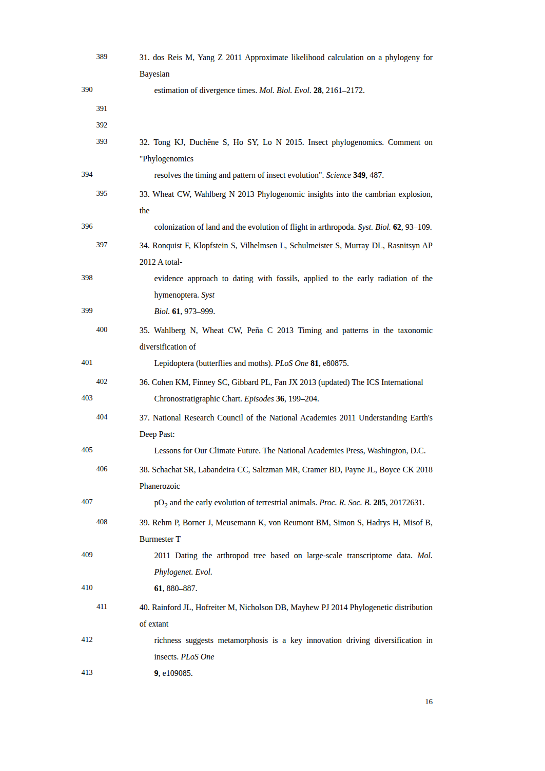38931. dos Reis M, Yang Z 2011 Approximate likelihood calculation on a phylogeny for Bayesian 390estimation of divergence times. Mol. Biol. Evol. 28, 2161–2172.
391
392
39332. Tong KJ, Duchêne S, Ho SY, Lo N 2015. Insect phylogenomics. Comment on "Phylogenomics 394resolves the timing and pattern of insect evolution". Science 349, 487.
39533. Wheat CW, Wahlberg N 2013 Phylogenomic insights into the cambrian explosion, the 396colonization of land and the evolution of flight in arthropoda. Syst. Biol. 62, 93–109.
39734. Ronquist F, Klopfstein S, Vilhelmsen L, Schulmeister S, Murray DL, Rasnitsyn AP 2012 A total- 398evidence approach to dating with fossils, applied to the early radiation of the hymenoptera. Syst 399 Biol. 61, 973–999.
40035. Wahlberg N, Wheat CW, Peña C 2013 Timing and patterns in the taxonomic diversification of 401 Lepidoptera (butterflies and moths). PLoS One 81, e80875.
40236. Cohen KM, Finney SC, Gibbard PL, Fan JX 2013 (updated) The ICS International 403 Chronostratigraphic Chart. Episodes 36, 199–204.
40437. National Research Council of the National Academies 2011 Understanding Earth's Deep Past: 405 Lessons for Our Climate Future. The National Academies Press, Washington, D.C.
40638. Schachat SR, Labandeira CC, Saltzman MR, Cramer BD, Payne JL, Boyce CK 2018 Phanerozoic 407pO2 and the early evolution of terrestrial animals. Proc. R. Soc. B. 285, 20172631.
40839. Rehm P, Borner J, Meusemann K, von Reumont BM, Simon S, Hadrys H, Misof B, Burmester T 4092011 Dating the arthropod tree based on large-scale transcriptome data. Mol. Phylogenet. Evol. 41061, 880–887.
41140. Rainford JL, Hofreiter M, Nicholson DB, Mayhew PJ 2014 Phylogenetic distribution of extant 412richness suggests metamorphosis is a key innovation driving diversification in insects. PLoS One 4139, e109085.
16